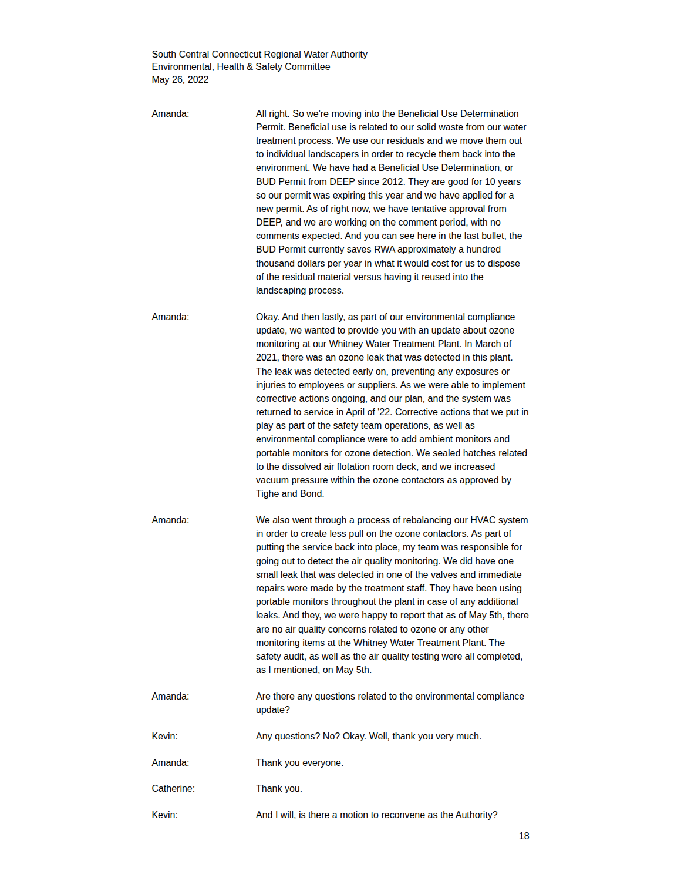South Central Connecticut Regional Water Authority
Environmental, Health & Safety Committee
May 26, 2022
| Amanda: | All right. So we're moving into the Beneficial Use Determination Permit. Beneficial use is related to our solid waste from our water treatment process. We use our residuals and we move them out to individual landscapers in order to recycle them back into the environment. We have had a Beneficial Use Determination, or BUD Permit from DEEP since 2012. They are good for 10 years so our permit was expiring this year and we have applied for a new permit. As of right now, we have tentative approval from DEEP, and we are working on the comment period, with no comments expected. And you can see here in the last bullet, the BUD Permit currently saves RWA approximately a hundred thousand dollars per year in what it would cost for us to dispose of the residual material versus having it reused into the landscaping process. |
| Amanda: | Okay. And then lastly, as part of our environmental compliance update, we wanted to provide you with an update about ozone monitoring at our Whitney Water Treatment Plant. In March of 2021, there was an ozone leak that was detected in this plant. The leak was detected early on, preventing any exposures or injuries to employees or suppliers. As we were able to implement corrective actions ongoing, and our plan, and the system was returned to service in April of '22. Corrective actions that we put in play as part of the safety team operations, as well as environmental compliance were to add ambient monitors and portable monitors for ozone detection. We sealed hatches related to the dissolved air flotation room deck, and we increased vacuum pressure within the ozone contactors as approved by Tighe and Bond. |
| Amanda: | We also went through a process of rebalancing our HVAC system in order to create less pull on the ozone contactors. As part of putting the service back into place, my team was responsible for going out to detect the air quality monitoring. We did have one small leak that was detected in one of the valves and immediate repairs were made by the treatment staff. They have been using portable monitors throughout the plant in case of any additional leaks. And they, we were happy to report that as of May 5th, there are no air quality concerns related to ozone or any other monitoring items at the Whitney Water Treatment Plant. The safety audit, as well as the air quality testing were all completed, as I mentioned, on May 5th. |
| Amanda: | Are there any questions related to the environmental compliance update? |
| Kevin: | Any questions? No? Okay. Well, thank you very much. |
| Amanda: | Thank you everyone. |
| Catherine: | Thank you. |
| Kevin: | And I will, is there a motion to reconvene as the Authority? |
18